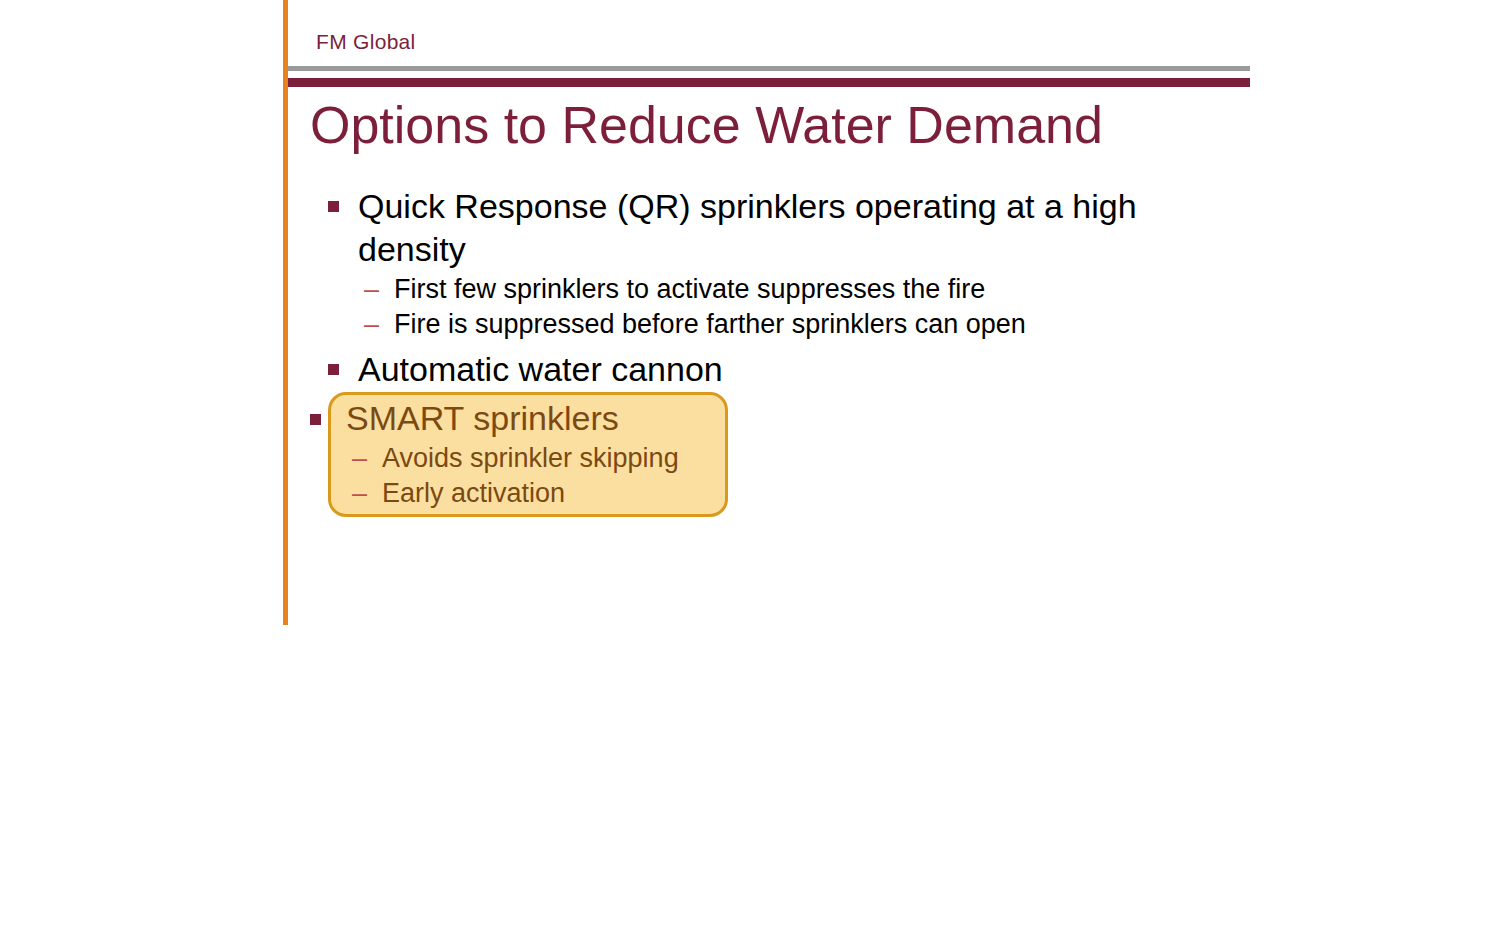FM Global
Options to Reduce Water Demand
Quick Response (QR) sprinklers operating at a high density
First few sprinklers to activate suppresses the fire
Fire is suppressed before farther sprinklers can open
Automatic water cannon
SMART sprinklers
Avoids sprinkler skipping
Early activation